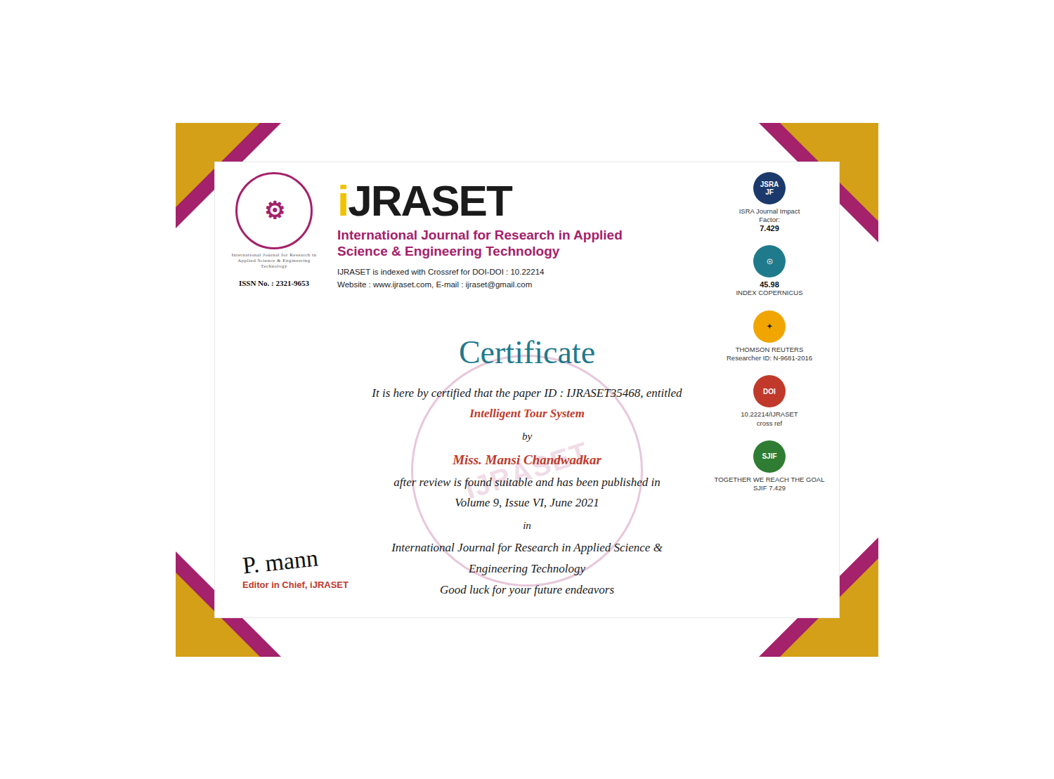⚙
International Journal for Research in Applied Science & Engineering Technology
ISSN No. : 2321-9653
iJRASET
International Journal for Research in Applied
Science & Engineering Technology
IJRASET is indexed with Crossref for DOI-DOI : 10.22214
Website : www.ijraset.com, E-mail : ijraset@gmail.com
JSRA
JF
ISRA Journal Impact
Factor:
7.429
☉
45.98
INDEX COPERNICUS
✦
THOMSON REUTERS
Researcher ID: N-9681-2016
DOI
10.22214/IJRASET
cross ref
SJIF
TOGETHER WE REACH THE GOAL
SJIF 7.429
Certificate
It is here by certified that the paper ID : IJRASET35468, entitled
Intelligent Tour System
by Miss. Mansi Chandwadkar
after review is found suitable and has been published in
Volume 9, Issue VI, June 2021
in International Journal for Research in Applied Science &
Engineering Technology
Good luck for your future endeavors
P. mann
Editor in Chief, iJRASET